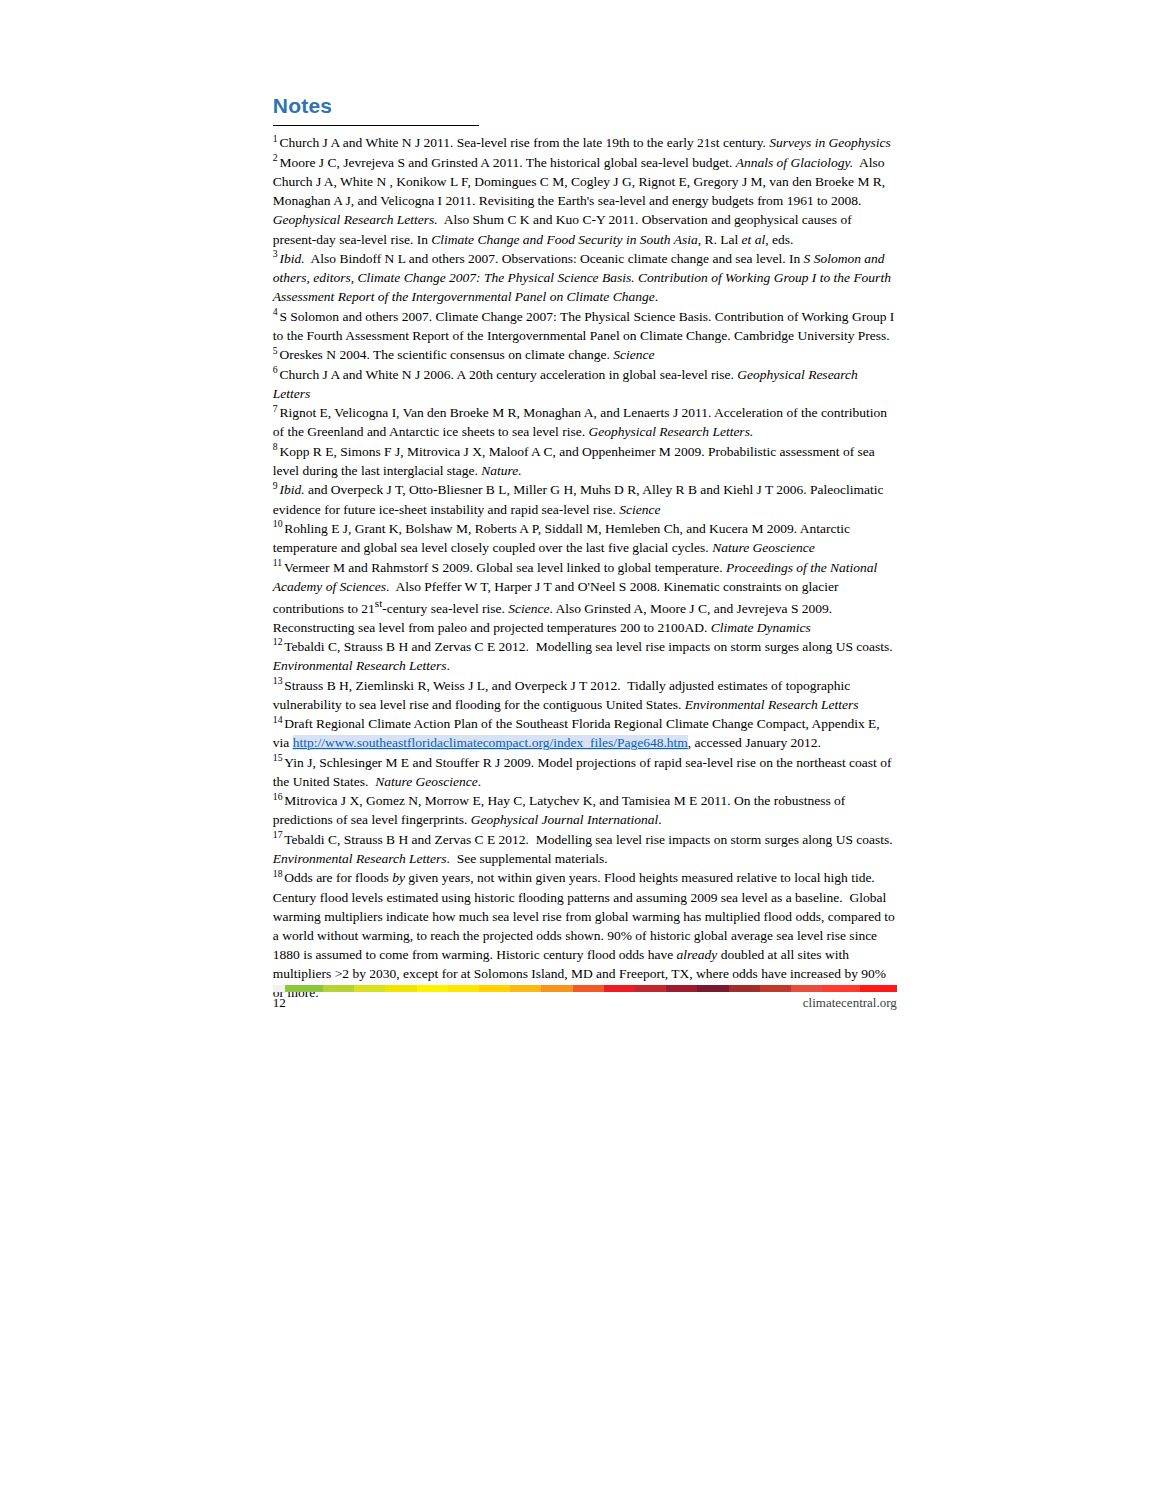Notes
1Church J A and White N J 2011. Sea-level rise from the late 19th to the early 21st century. Surveys in Geophysics
2Moore J C, Jevrejeva S and Grinsted A 2011. The historical global sea-level budget. Annals of Glaciology. Also Church J A, White N , Konikow L F, Domingues C M, Cogley J G, Rignot E, Gregory J M, van den Broeke M R, Monaghan A J, and Velicogna I 2011. Revisiting the Earth's sea-level and energy budgets from 1961 to 2008. Geophysical Research Letters. Also Shum C K and Kuo C-Y 2011. Observation and geophysical causes of present-day sea-level rise. In Climate Change and Food Security in South Asia, R. Lal et al, eds.
3Ibid. Also Bindoff N L and others 2007. Observations: Oceanic climate change and sea level. In S Solomon and others, editors, Climate Change 2007: The Physical Science Basis. Contribution of Working Group I to the Fourth Assessment Report of the Intergovernmental Panel on Climate Change.
4S Solomon and others 2007. Climate Change 2007: The Physical Science Basis. Contribution of Working Group I to the Fourth Assessment Report of the Intergovernmental Panel on Climate Change. Cambridge University Press.
5Oreskes N 2004. The scientific consensus on climate change. Science
6Church J A and White N J 2006. A 20th century acceleration in global sea-level rise. Geophysical Research Letters
7Rignot E, Velicogna I, Van den Broeke M R, Monaghan A, and Lenaerts J 2011. Acceleration of the contribution of the Greenland and Antarctic ice sheets to sea level rise. Geophysical Research Letters.
8Kopp R E, Simons F J, Mitrovica J X, Maloof A C, and Oppenheimer M 2009. Probabilistic assessment of sea level during the last interglacial stage. Nature.
9Ibid. and Overpeck J T, Otto-Bliesner B L, Miller G H, Muhs D R, Alley R B and Kiehl J T 2006. Paleoclimatic evidence for future ice-sheet instability and rapid sea-level rise. Science
10Rohling E J, Grant K, Bolshaw M, Roberts A P, Siddall M, Hemleben Ch, and Kucera M 2009. Antarctic temperature and global sea level closely coupled over the last five glacial cycles. Nature Geoscience
11Vermeer M and Rahmstorf S 2009. Global sea level linked to global temperature. Proceedings of the National Academy of Sciences. Also Pfeffer W T, Harper J T and O'Neel S 2008. Kinematic constraints on glacier contributions to 21st-century sea-level rise. Science. Also Grinsted A, Moore J C, and Jevrejeva S 2009. Reconstructing sea level from paleo and projected temperatures 200 to 2100AD. Climate Dynamics
12Tebaldi C, Strauss B H and Zervas C E 2012. Modelling sea level rise impacts on storm surges along US coasts. Environmental Research Letters.
13Strauss B H, Ziemlinski R, Weiss J L, and Overpeck J T 2012. Tidally adjusted estimates of topographic vulnerability to sea level rise and flooding for the contiguous United States. Environmental Research Letters
14Draft Regional Climate Action Plan of the Southeast Florida Regional Climate Change Compact, Appendix E, via http://www.southeastfloridaclimatecompact.org/index_files/Page648.htm, accessed January 2012.
15Yin J, Schlesinger M E and Stouffer R J 2009. Model projections of rapid sea-level rise on the northeast coast of the United States. Nature Geoscience.
16Mitrovica J X, Gomez N, Morrow E, Hay C, Latychev K, and Tamisiea M E 2011. On the robustness of predictions of sea level fingerprints. Geophysical Journal International.
17Tebaldi C, Strauss B H and Zervas C E 2012. Modelling sea level rise impacts on storm surges along US coasts. Environmental Research Letters. See supplemental materials.
18Odds are for floods by given years, not within given years. Flood heights measured relative to local high tide. Century flood levels estimated using historic flooding patterns and assuming 2009 sea level as a baseline. Global warming multipliers indicate how much sea level rise from global warming has multiplied flood odds, compared to a world without warming, to reach the projected odds shown. 90% of historic global average sea level rise since 1880 is assumed to come from warming. Historic century flood odds have already doubled at all sites with multipliers >2 by 2030, except for at Solomons Island, MD and Freeport, TX, where odds have increased by 90% or more.
12 climatecentral.org